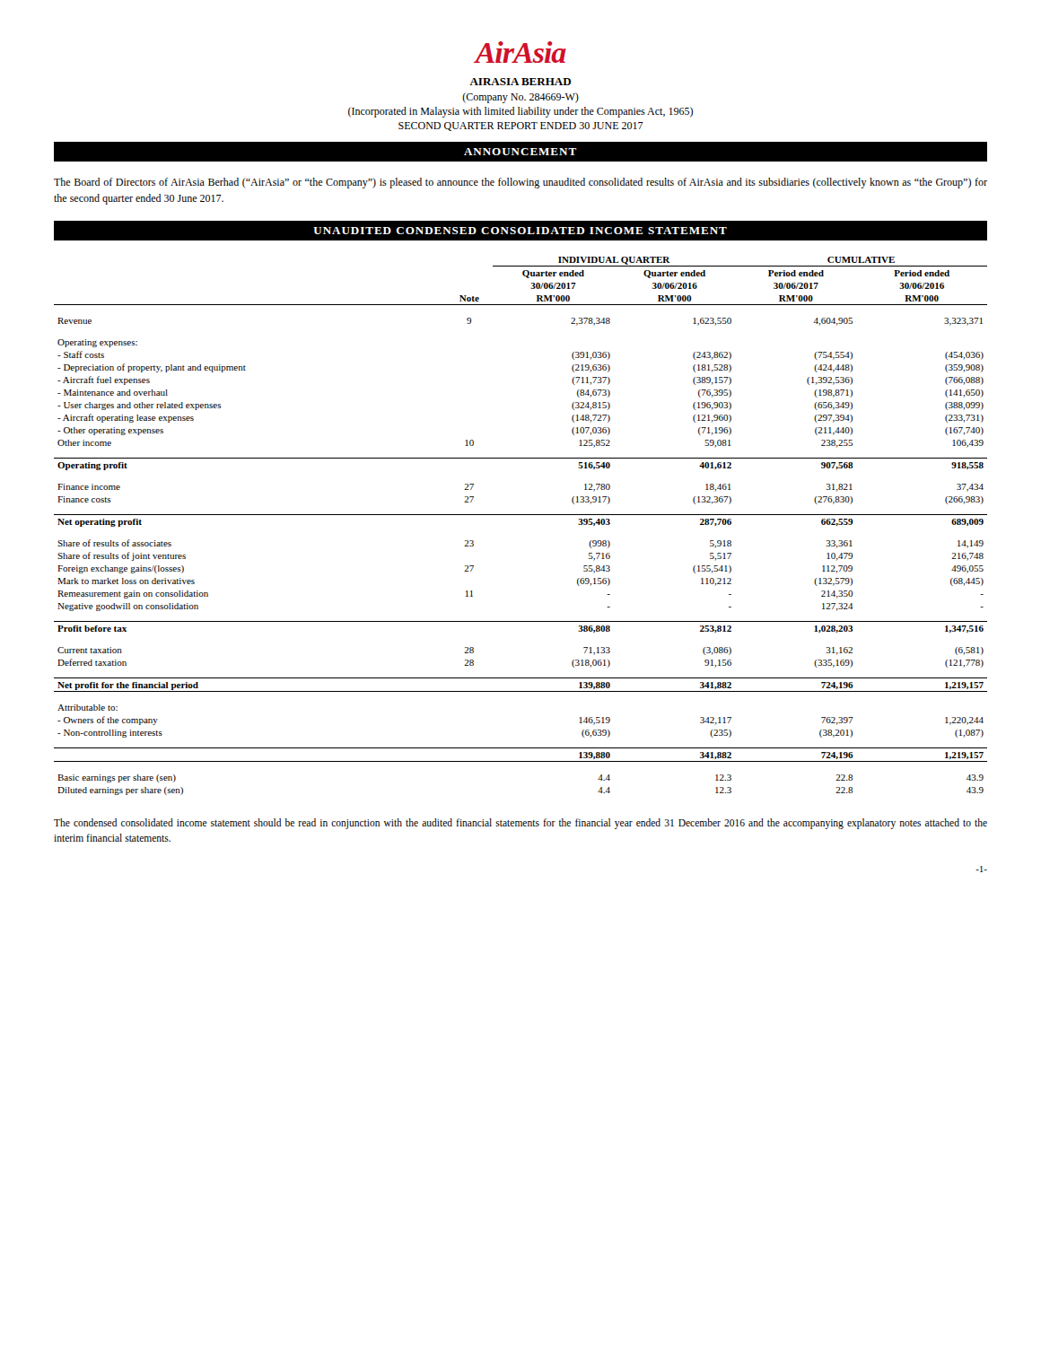AirAsia
AIRASIA BERHAD
(Company No. 284669-W)
(Incorporated in Malaysia with limited liability under the Companies Act, 1965)
SECOND QUARTER REPORT ENDED 30 JUNE 2017
ANNOUNCEMENT
The Board of Directors of AirAsia Berhad (“AirAsia” or “the Company”) is pleased to announce the following unaudited consolidated results of AirAsia and its subsidiaries (collectively known as “the Group”) for the second quarter ended 30 June 2017.
UNAUDITED CONDENSED CONSOLIDATED INCOME STATEMENT
| | | INDIVIDUAL QUARTER | CUMULATIVE |
| --- | --- | --- | --- |
| | | Quarter ended | Quarter ended | Period ended | Period ended |
| | | 30/06/2017 | 30/06/2016 | 30/06/2017 | 30/06/2016 |
| | Note | RM'000 | RM'000 | RM'000 | RM'000 |
| Revenue | 9 | 2,378,348 | 1,623,550 | 4,604,905 | 3,323,371 |
| Operating expenses: | | | | | |
| - Staff costs | | (391,036) | (243,862) | (754,554) | (454,036) |
| - Depreciation of property, plant and equipment | | (219,636) | (181,528) | (424,448) | (359,908) |
| - Aircraft fuel expenses | | (711,737) | (389,157) | (1,392,536) | (766,088) |
| - Maintenance and overhaul | | (84,673) | (76,395) | (198,871) | (141,650) |
| - User charges and other related expenses | | (324,815) | (196,903) | (656,349) | (388,099) |
| - Aircraft operating lease expenses | | (148,727) | (121,960) | (297,394) | (233,731) |
| - Other operating expenses | | (107,036) | (71,196) | (211,440) | (167,740) |
| Other income | 10 | 125,852 | 59,081 | 238,255 | 106,439 |
| Operating profit | | 516,540 | 401,612 | 907,568 | 918,558 |
| Finance income | 27 | 12,780 | 18,461 | 31,821 | 37,434 |
| Finance costs | 27 | (133,917) | (132,367) | (276,830) | (266,983) |
| Net operating profit | | 395,403 | 287,706 | 662,559 | 689,009 |
| Share of results of associates | 23 | (998) | 5,918 | 33,361 | 14,149 |
| Share of results of joint ventures | | 5,716 | 5,517 | 10,479 | 216,748 |
| Foreign exchange gains/(losses) | 27 | 55,843 | (155,541) | 112,709 | 496,055 |
| Mark to market loss on derivatives | | (69,156) | 110,212 | (132,579) | (68,445) |
| Remeasurement gain on consolidation | 11 | - | - | 214,350 | - |
| Negative goodwill on consolidation | | - | - | 127,324 | - |
| Profit before tax | | 386,808 | 253,812 | 1,028,203 | 1,347,516 |
| Current taxation | 28 | 71,133 | (3,086) | 31,162 | (6,581) |
| Deferred taxation | 28 | (318,061) | 91,156 | (335,169) | (121,778) |
| Net profit for the financial period | | 139,880 | 341,882 | 724,196 | 1,219,157 |
| Attributable to: | | | | | |
| - Owners of the company | | 146,519 | 342,117 | 762,397 | 1,220,244 |
| - Non-controlling interests | | (6,639) | (235) | (38,201) | (1,087) |
| | | 139,880 | 341,882 | 724,196 | 1,219,157 |
| Basic earnings per share (sen) | | 4.4 | 12.3 | 22.8 | 43.9 |
| Diluted earnings per share (sen) | | 4.4 | 12.3 | 22.8 | 43.9 |
The condensed consolidated income statement should be read in conjunction with the audited financial statements for the financial year ended 31 December 2016 and the accompanying explanatory notes attached to the interim financial statements.
-1-